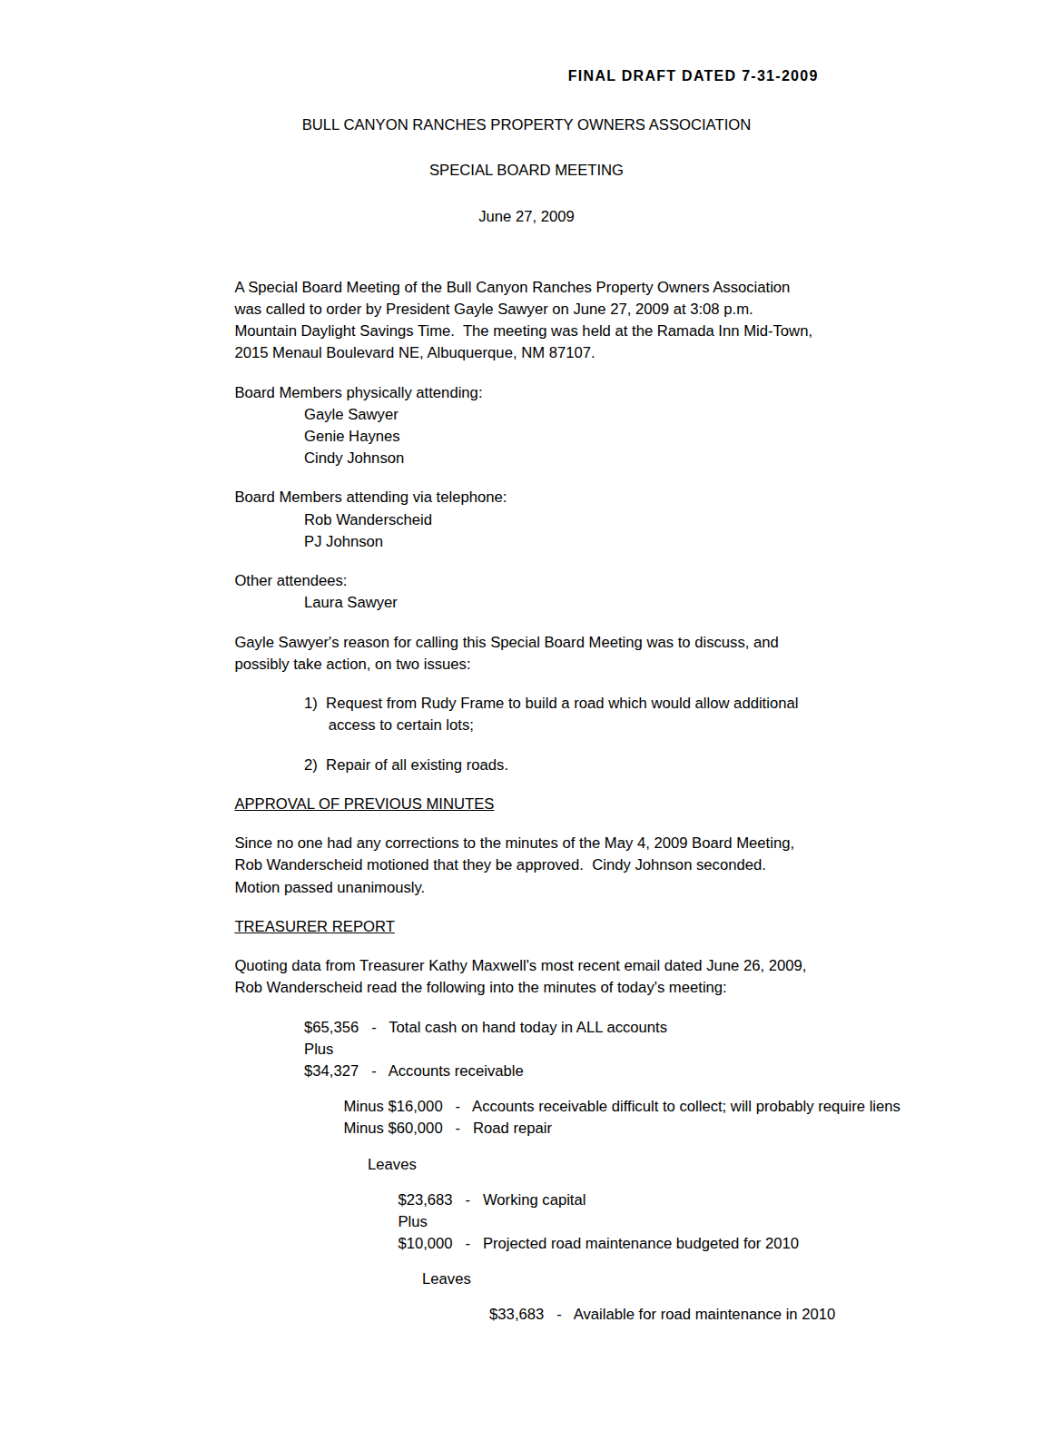FINAL DRAFT DATED 7-31-2009
BULL CANYON RANCHES PROPERTY OWNERS ASSOCIATION
SPECIAL BOARD MEETING
June 27, 2009
A Special Board Meeting of the Bull Canyon Ranches Property Owners Association was called to order by President Gayle Sawyer on June 27, 2009 at 3:08 p.m. Mountain Daylight Savings Time. The meeting was held at the Ramada Inn Mid-Town, 2015 Menaul Boulevard NE, Albuquerque, NM 87107.
Board Members physically attending:
Gayle Sawyer
Genie Haynes
Cindy Johnson
Board Members attending via telephone:
Rob Wanderscheid
PJ Johnson
Other attendees:
Laura Sawyer
Gayle Sawyer's reason for calling this Special Board Meeting was to discuss, and possibly take action, on two issues:
1) Request from Rudy Frame to build a road which would allow additional access to certain lots;
2) Repair of all existing roads.
APPROVAL OF PREVIOUS MINUTES
Since no one had any corrections to the minutes of the May 4, 2009 Board Meeting, Rob Wanderscheid motioned that they be approved. Cindy Johnson seconded. Motion passed unanimously.
TREASURER REPORT
Quoting data from Treasurer Kathy Maxwell's most recent email dated June 26, 2009, Rob Wanderscheid read the following into the minutes of today's meeting:
$65,356 - Total cash on hand today in ALL accounts
Plus
$34,327 - Accounts receivable
Minus $16,000 - Accounts receivable difficult to collect; will probably require liens
Minus $60,000 - Road repair
Leaves
$23,683 - Working capital
Plus
$10,000 - Projected road maintenance budgeted for 2010
Leaves
$33,683 - Available for road maintenance in 2010